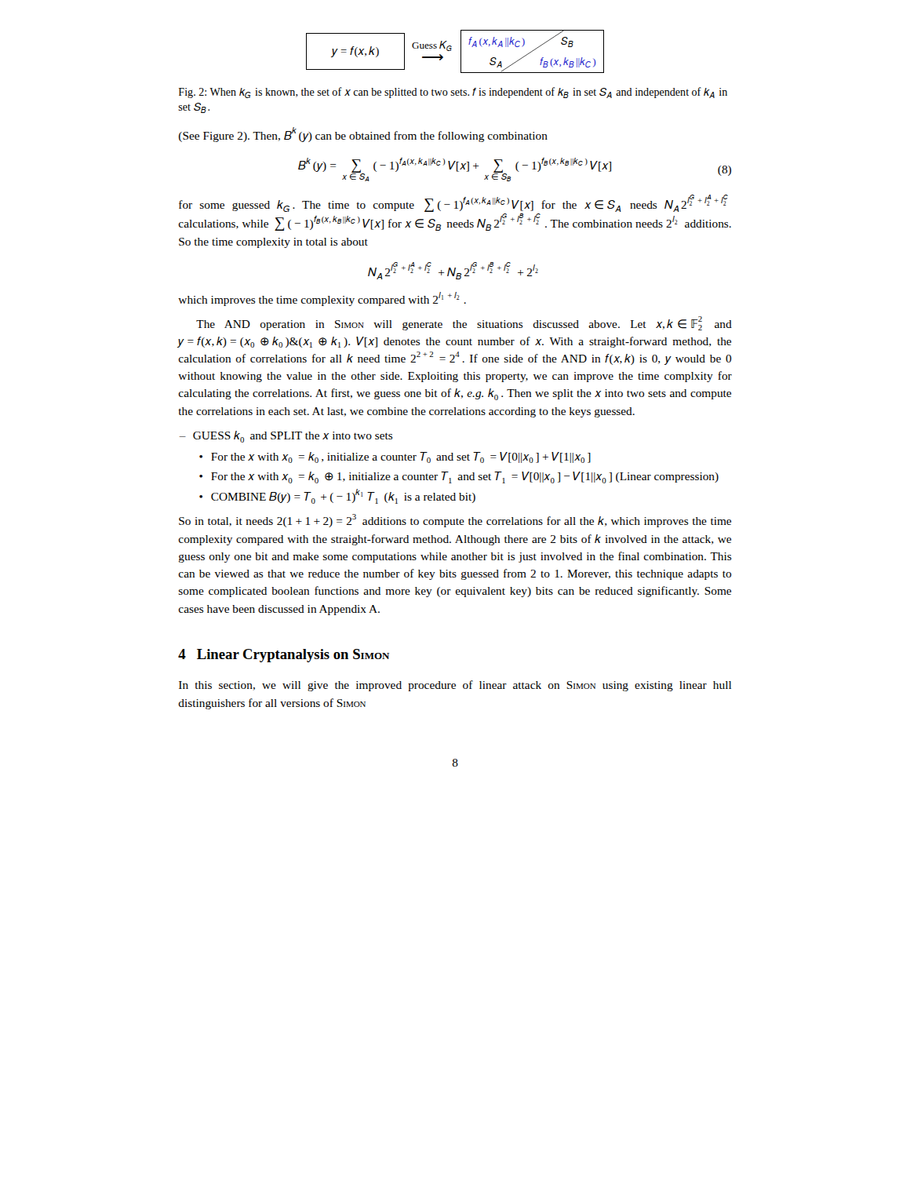y=f(x,k) Guess KG ⟶
| f A ( x , k A // k C ) | S B |
| S A | f B ( x , k B // k C ) |
Fig. 2: When kG is known, the set of x can be splitted to two sets. f is independent of kB in set SA and independent of kA in set SB.
(See Figure 2). Then, Bk(y) can be obtained from the following combination
Bk(y)= ∑x∈SA (−1)fA(x,kA||kC) V[x]+ ∑x∈SB (−1)fB(x,kB||kC) V[x] (8)
for some guessed kG. The time to compute ∑(−1)fA(x,kA||kC)V[x] for the x∈SA needs NA2l2G+l2A+l2C calculations, while ∑(−1)fB(x,kB||kC)V[x] for x∈SB needs NB2l2G+l2B+l2C. The combination needs 2l2 additions. So the time complexity in total is about
NA2l2G+l2A+l2C + NB2l2G+l2B+l2C + 2l2
which improves the time complexity compared with 2l1+l2.
The AND operation in Simon will generate the situations discussed above. Let x,k∈𝔽22 and y=f(x,k)=(x0⊕k0)&(x1⊕k1). V[x] denotes the count number of x. With a straight-forward method, the calculation of correlations for all k need time 22+2=24. If one side of the AND in f(x,k) is 0, y would be 0 without knowing the value in the other side. Exploiting this property, we can improve the time complxity for calculating the correlations. At first, we guess one bit of k, e.g. k0. Then we split the x into two sets and compute the correlations in each set. At last, we combine the correlations according to the keys guessed.
GUESS k0 and SPLIT the x into two sets
For the x with x0=k0, initialize a counter T0 and set T0=V[0||x0]+V[1||x0]
For the x with x0=k0⊕1, initialize a counter T1 and set T1=V[0||x0]−V[1||x0] (Linear compression)
COMBINE B(y)=T0+(−1)k1T1 (k1 is a related bit)
So in total, it needs 2(1+1+2)=23 additions to compute the correlations for all the k, which improves the time complexity compared with the straight-forward method. Although there are 2 bits of k involved in the attack, we guess only one bit and make some computations while another bit is just involved in the final combination. This can be viewed as that we reduce the number of key bits guessed from 2 to 1. Morever, this technique adapts to some complicated boolean functions and more key (or equivalent key) bits can be reduced significantly. Some cases have been discussed in Appendix A.
4 Linear Cryptanalysis on Simon
In this section, we will give the improved procedure of linear attack on Simon using existing linear hull distinguishers for all versions of Simon
8